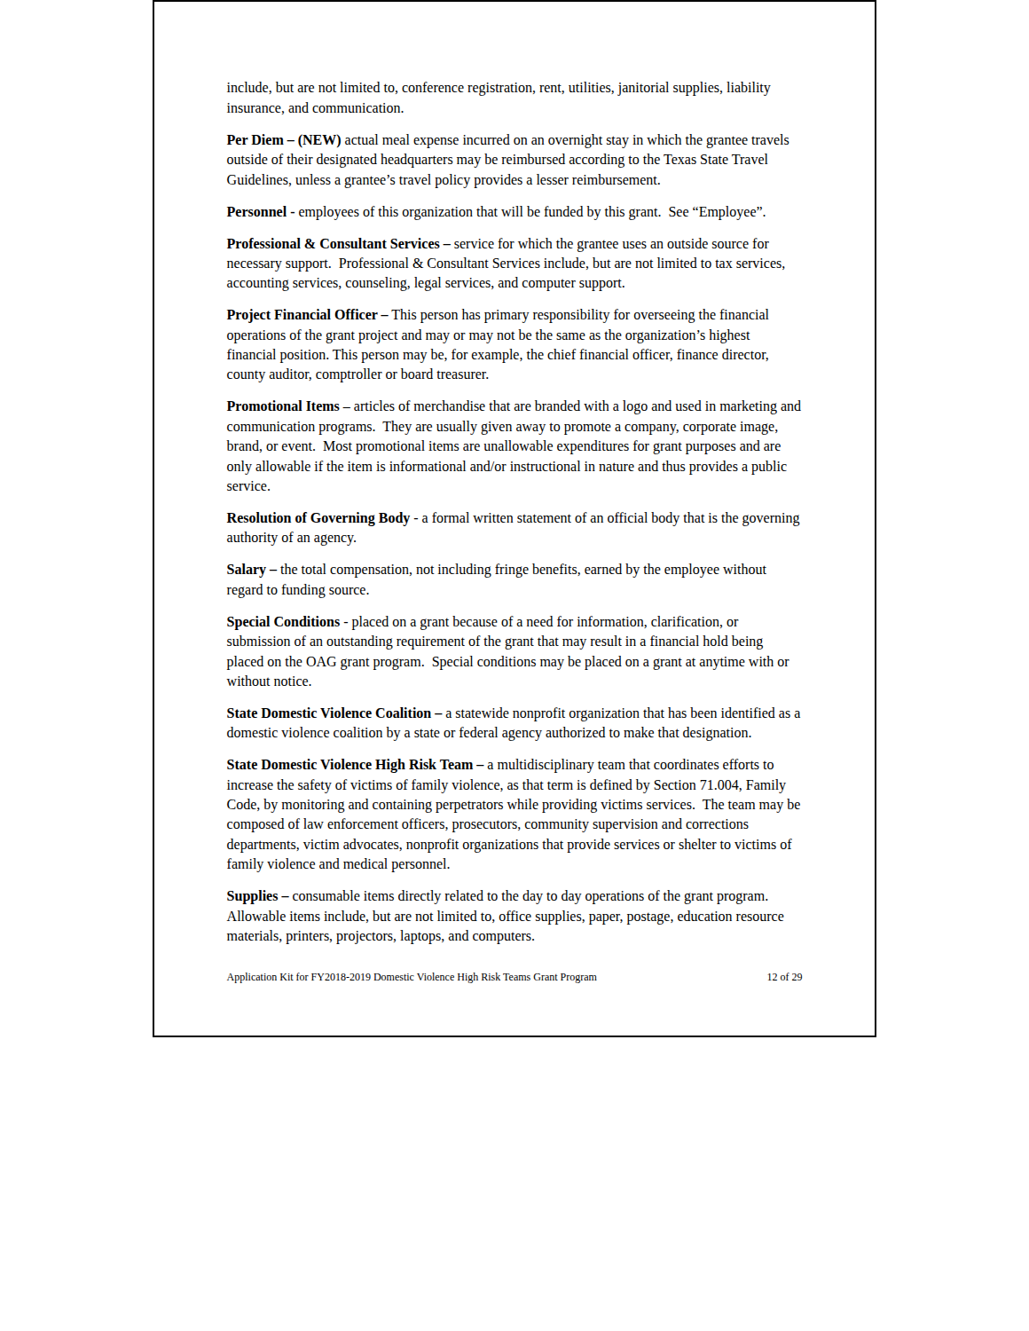include, but are not limited to, conference registration, rent, utilities, janitorial supplies, liability insurance, and communication.
Per Diem – (NEW) actual meal expense incurred on an overnight stay in which the grantee travels outside of their designated headquarters may be reimbursed according to the Texas State Travel Guidelines, unless a grantee’s travel policy provides a lesser reimbursement.
Personnel - employees of this organization that will be funded by this grant. See “Employee”.
Professional & Consultant Services – service for which the grantee uses an outside source for necessary support. Professional & Consultant Services include, but are not limited to tax services, accounting services, counseling, legal services, and computer support.
Project Financial Officer – This person has primary responsibility for overseeing the financial operations of the grant project and may or may not be the same as the organization’s highest financial position. This person may be, for example, the chief financial officer, finance director, county auditor, comptroller or board treasurer.
Promotional Items – articles of merchandise that are branded with a logo and used in marketing and communication programs. They are usually given away to promote a company, corporate image, brand, or event. Most promotional items are unallowable expenditures for grant purposes and are only allowable if the item is informational and/or instructional in nature and thus provides a public service.
Resolution of Governing Body - a formal written statement of an official body that is the governing authority of an agency.
Salary – the total compensation, not including fringe benefits, earned by the employee without regard to funding source.
Special Conditions - placed on a grant because of a need for information, clarification, or submission of an outstanding requirement of the grant that may result in a financial hold being placed on the OAG grant program. Special conditions may be placed on a grant at anytime with or without notice.
State Domestic Violence Coalition – a statewide nonprofit organization that has been identified as a domestic violence coalition by a state or federal agency authorized to make that designation.
State Domestic Violence High Risk Team – a multidisciplinary team that coordinates efforts to increase the safety of victims of family violence, as that term is defined by Section 71.004, Family Code, by monitoring and containing perpetrators while providing victims services. The team may be composed of law enforcement officers, prosecutors, community supervision and corrections departments, victim advocates, nonprofit organizations that provide services or shelter to victims of family violence and medical personnel.
Supplies – consumable items directly related to the day to day operations of the grant program. Allowable items include, but are not limited to, office supplies, paper, postage, education resource materials, printers, projectors, laptops, and computers.
Application Kit for FY2018-2019 Domestic Violence High Risk Teams Grant Program 12 of 29